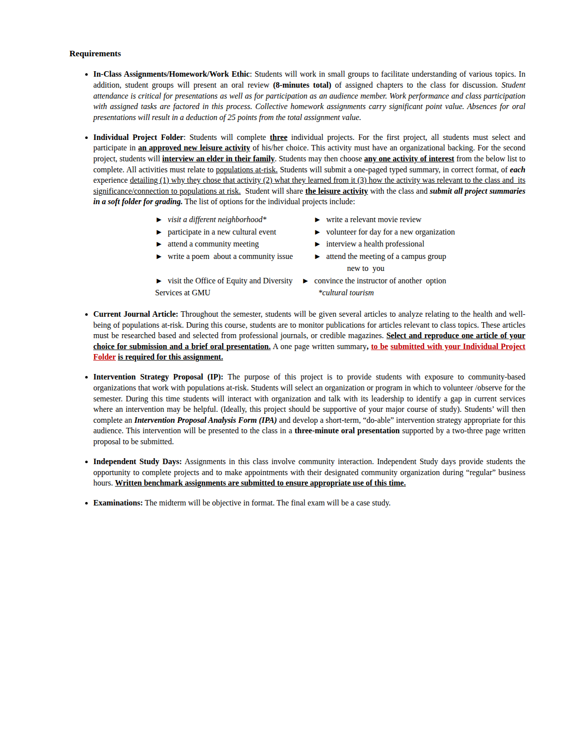Requirements
In-Class Assignments/Homework/Work Ethic: Students will work in small groups to facilitate understanding of various topics. In addition, student groups will present an oral review (8-minutes total) of assigned chapters to the class for discussion. Student attendance is critical for presentations as well as for participation as an audience member. Work performance and class participation with assigned tasks are factored in this process. Collective homework assignments carry significant point value. Absences for oral presentations will result in a deduction of 25 points from the total assignment value.
Individual Project Folder: Students will complete three individual projects. For the first project, all students must select and participate in an approved new leisure activity of his/her choice. This activity must have an organizational backing. For the second project, students will interview an elder in their family. Students may then choose any one activity of interest from the below list to complete. All activities must relate to populations at-risk. Students will submit a one-paged typed summary, in correct format, of each experience detailing (1) why they chose that activity (2) what they learned from it (3) how the activity was relevant to the class and its significance/connection to populations at risk. Student will share the leisure activity with the class and submit all project summaries in a soft folder for grading. The list of options for the individual projects include:
| ► visit a different neighborhood* | ► write a relevant movie review |
| ► participate in a new cultural event | ► volunteer for day for a new organization |
| ► attend a community meeting | ► interview a health professional |
| ► write a poem about a community issue | ► attend the meeting of a campus group |
| | new to you |
| ► visit the Office of Equity and Diversity | ► convince the instructor of another option |
| Services at GMU | *cultural tourism |
Current Journal Article: Throughout the semester, students will be given several articles to analyze relating to the health and well-being of populations at-risk. During this course, students are to monitor publications for articles relevant to class topics. These articles must be researched based and selected from professional journals, or credible magazines. Select and reproduce one article of your choice for submission and a brief oral presentation. A one page written summary, to be submitted with your Individual Project Folder is required for this assignment.
Intervention Strategy Proposal (IP): The purpose of this project is to provide students with exposure to community-based organizations that work with populations at-risk. Students will select an organization or program in which to volunteer /observe for the semester. During this time students will interact with organization and talk with its leadership to identify a gap in current services where an intervention may be helpful. (Ideally, this project should be supportive of your major course of study). Students’ will then complete an Intervention Proposal Analysis Form (IPA) and develop a short-term, “do-able” intervention strategy appropriate for this audience. This intervention will be presented to the class in a three-minute oral presentation supported by a two-three page written proposal to be submitted.
Independent Study Days: Assignments in this class involve community interaction. Independent Study days provide students the opportunity to complete projects and to make appointments with their designated community organization during “regular” business hours. Written benchmark assignments are submitted to ensure appropriate use of this time.
Examinations: The midterm will be objective in format. The final exam will be a case study.